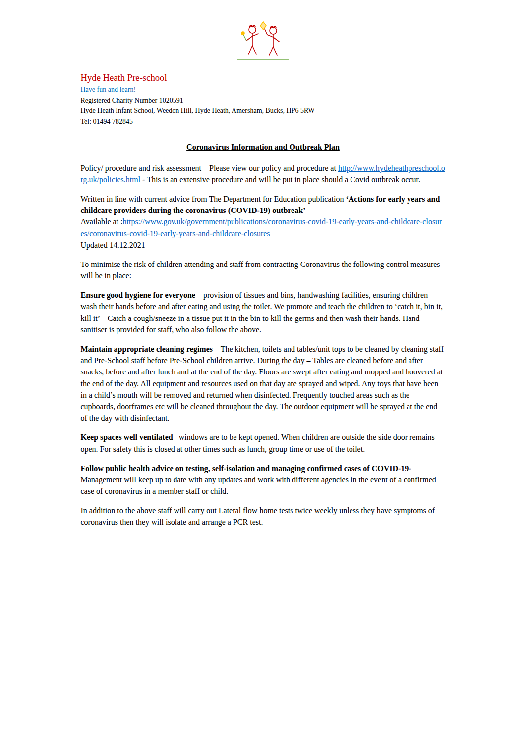Hyde Heath Pre-school
Have fun and learn!
Registered Charity Number 1020591
Hyde Heath Infant School, Weedon Hill, Hyde Heath, Amersham, Bucks, HP6 5RW
Tel: 01494 782845
Coronavirus Information and Outbreak Plan
Policy/ procedure and risk assessment – Please view our policy and procedure at http://www.hydeheathpreschool.org.uk/policies.html - This is an extensive procedure and will be put in place should a Covid outbreak occur.
Written in line with current advice from The Department for Education publication ‘Actions for early years and childcare providers during the coronavirus (COVID-19) outbreak’
Available at :https://www.gov.uk/government/publications/coronavirus-covid-19-early-years-and-childcare-closures/coronavirus-covid-19-early-years-and-childcare-closures
Updated 14.12.2021
To minimise the risk of children attending and staff from contracting Coronavirus the following control measures will be in place:
Ensure good hygiene for everyone – provision of tissues and bins, handwashing facilities, ensuring children wash their hands before and after eating and using the toilet. We promote and teach the children to ‘catch it, bin it, kill it’ – Catch a cough/sneeze in a tissue put it in the bin to kill the germs and then wash their hands. Hand sanitiser is provided for staff, who also follow the above.
Maintain appropriate cleaning regimes – The kitchen, toilets and tables/unit tops to be cleaned by cleaning staff and Pre-School staff before Pre-School children arrive. During the day – Tables are cleaned before and after snacks, before and after lunch and at the end of the day. Floors are swept after eating and mopped and hoovered at the end of the day. All equipment and resources used on that day are sprayed and wiped. Any toys that have been in a child’s mouth will be removed and returned when disinfected. Frequently touched areas such as the cupboards, doorframes etc will be cleaned throughout the day. The outdoor equipment will be sprayed at the end of the day with disinfectant.
Keep spaces well ventilated –windows are to be kept opened. When children are outside the side door remains open. For safety this is closed at other times such as lunch, group time or use of the toilet.
Follow public health advice on testing, self-isolation and managing confirmed cases of COVID-19- Management will keep up to date with any updates and work with different agencies in the event of a confirmed case of coronavirus in a member staff or child.
In addition to the above staff will carry out Lateral flow home tests twice weekly unless they have symptoms of coronavirus then they will isolate and arrange a PCR test.